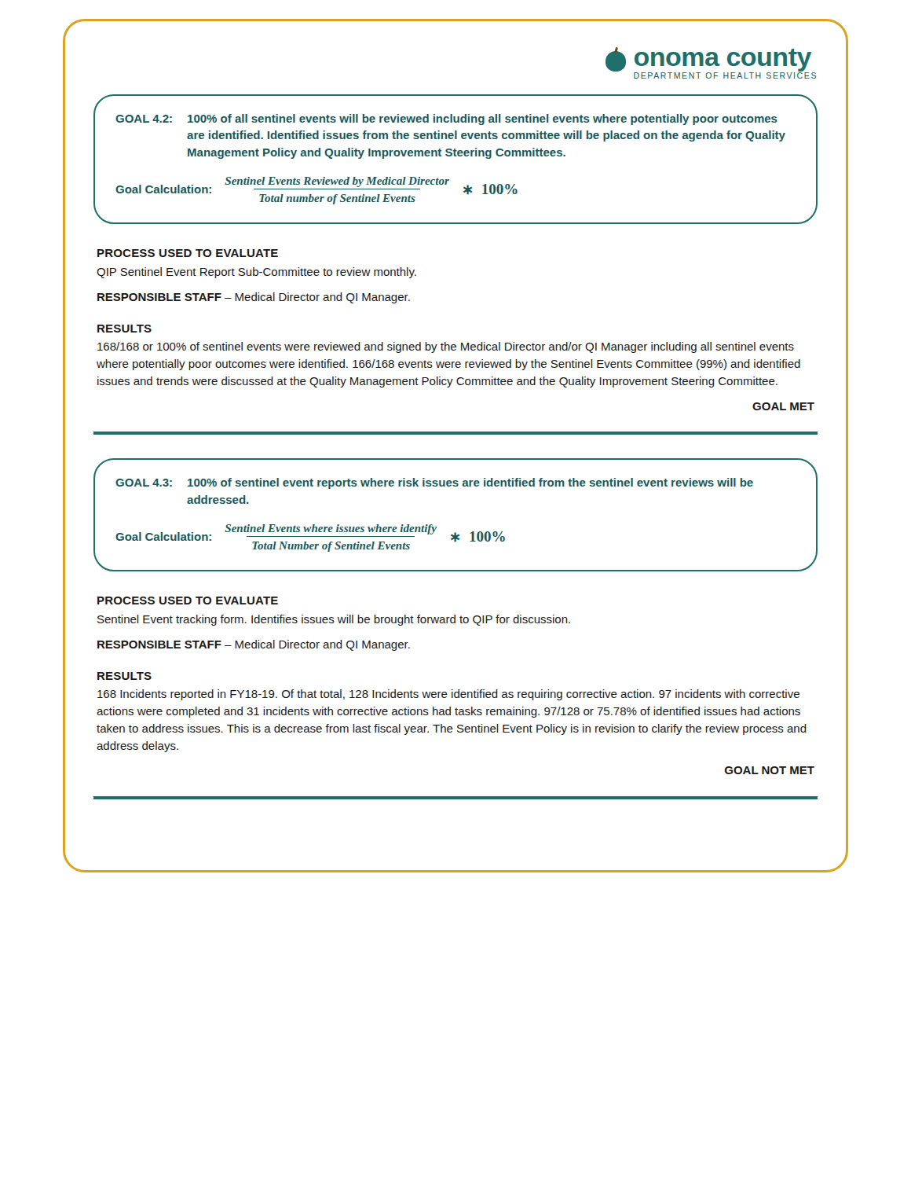onoma county
Department of Health Services
GOAL 4.2:
100% of all sentinel events will be reviewed including all sentinel events where potentially poor outcomes are identified. Identified issues from the sentinel events committee will be placed on the agenda for Quality Management Policy and Quality Improvement Steering Committees.
Goal Calculation: Sentinel Events Reviewed by Medical Director Total number of Sentinel Events ∗ 100%
Process Used to Evaluate
QIP Sentinel Event Report Sub-Committee to review monthly.
Responsible Staff – Medical Director and QI Manager.
Results
168/168 or 100% of sentinel events were reviewed and signed by the Medical Director and/or QI Manager including all sentinel events where potentially poor outcomes were identified. 166/168 events were reviewed by the Sentinel Events Committee (99%) and identified issues and trends were discussed at the Quality Management Policy Committee and the Quality Improvement Steering Committee.
Goal Met
GOAL 4.3:
100% of sentinel event reports where risk issues are identified from the sentinel event reviews will be addressed.
Goal Calculation: Sentinel Events where issues where identify Total Number of Sentinel Events ∗ 100%
Process Used to Evaluate
Sentinel Event tracking form. Identifies issues will be brought forward to QIP for discussion.
Responsible Staff – Medical Director and QI Manager.
Results
168 Incidents reported in FY18-19. Of that total, 128 Incidents were identified as requiring corrective action. 97 incidents with corrective actions were completed and 31 incidents with corrective actions had tasks remaining. 97/128 or 75.78% of identified issues had actions taken to address issues. This is a decrease from last fiscal year. The Sentinel Event Policy is in revision to clarify the review process and address delays.
Goal Not Met